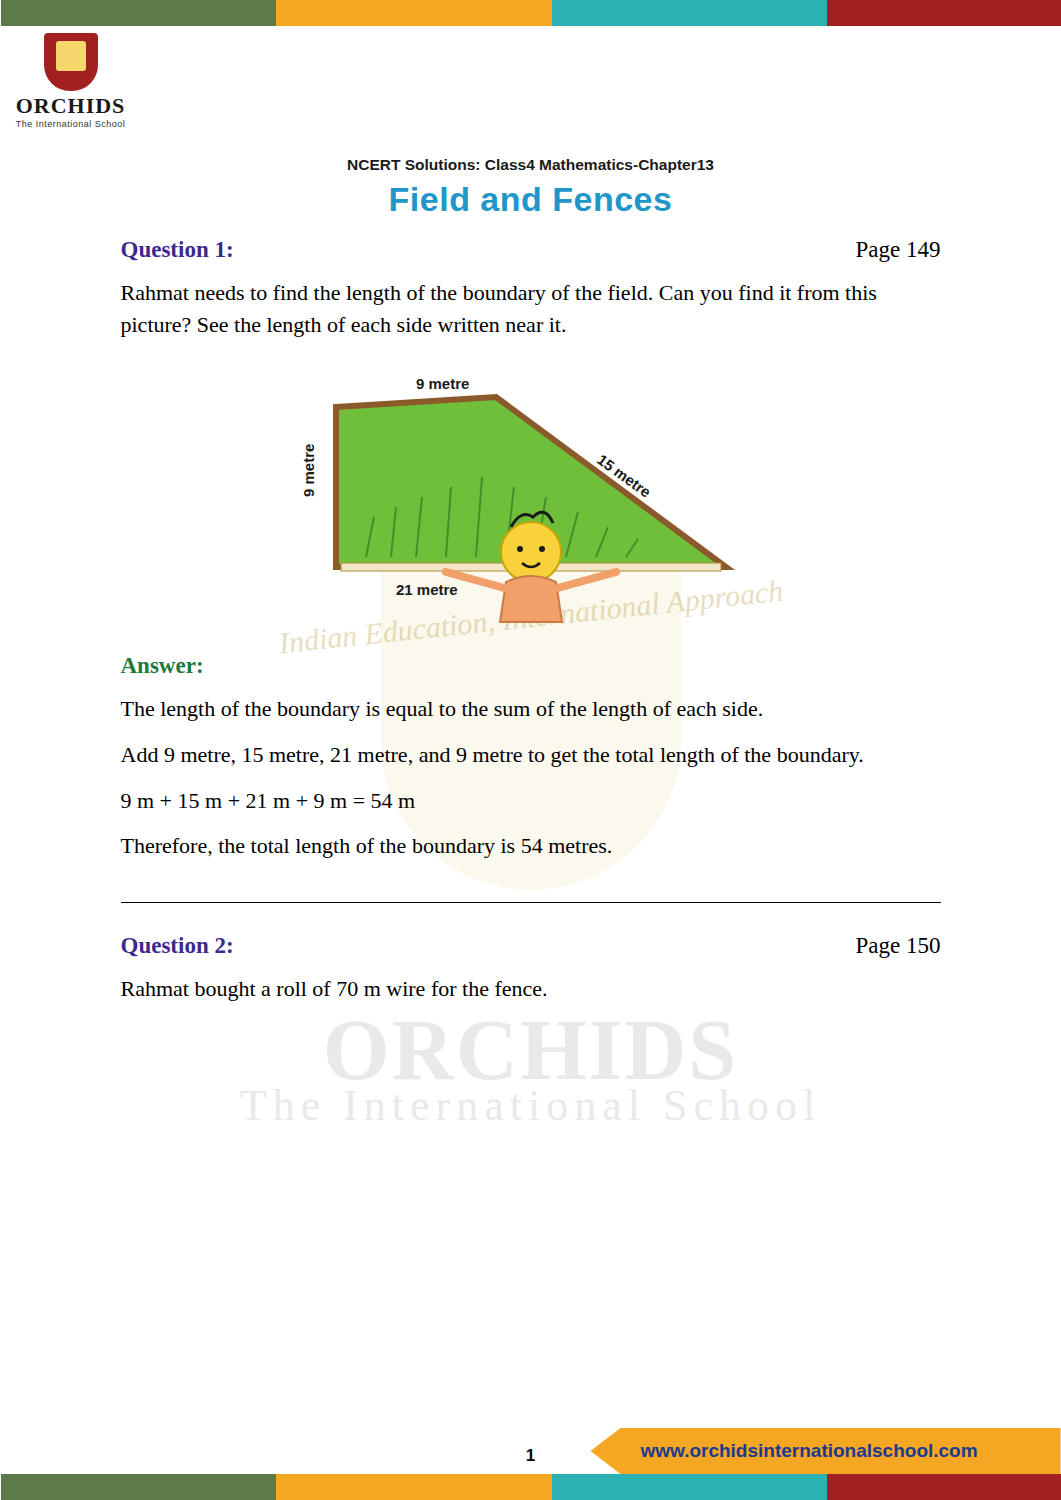ORCHIDS
The International School
Indian Education, International Approach
ORCHIDS
The International School
NCERT Solutions: Class4 Mathematics-Chapter13
Field and Fences
Question 1: Page 149
Rahmat needs to find the length of the boundary of the field. Can you find it from this picture? See the length of each side written near it.
9 metre 15 metre 21 metre 9 metre
Answer:
The length of the boundary is equal to the sum of the length of each side.
Add 9 metre, 15 metre, 21 metre, and 9 metre to get the total length of the boundary.
9 m + 15 m + 21 m + 9 m = 54 m
Therefore, the total length of the boundary is 54 metres.
Question 2: Page 150
Rahmat bought a roll of 70 m wire for the fence.
1
www.orchidsinternationalschool.com